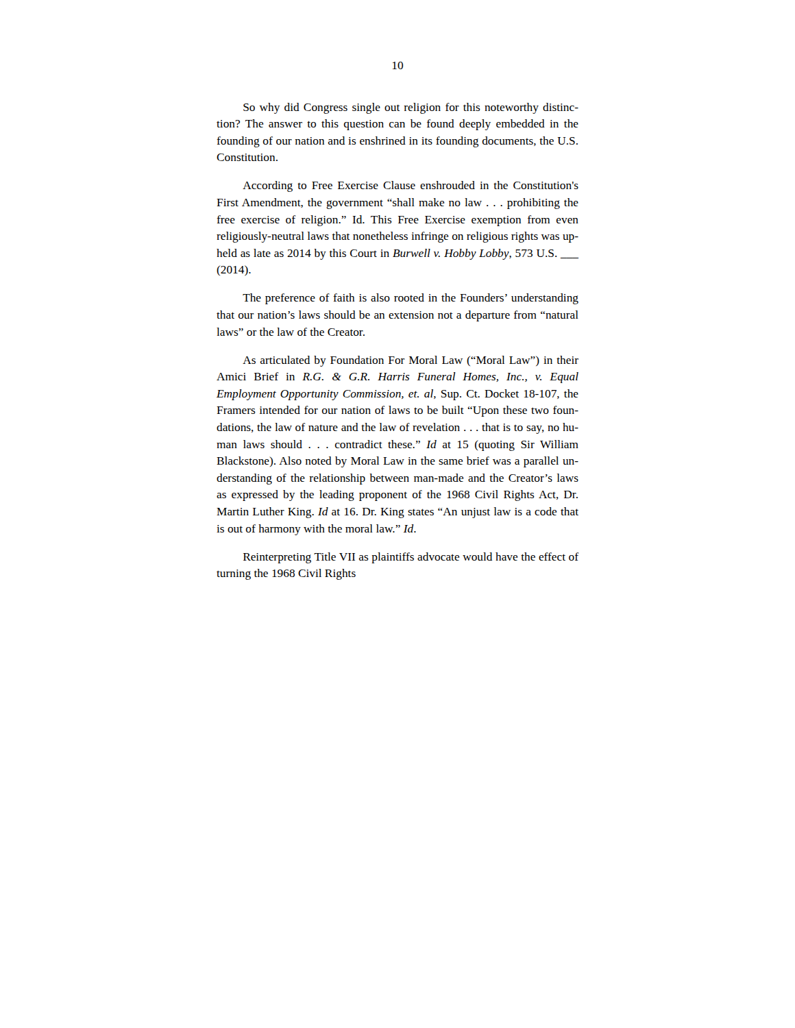10
So why did Congress single out religion for this noteworthy distinction? The answer to this question can be found deeply embedded in the founding of our nation and is enshrined in its founding documents, the U.S. Constitution.
According to Free Exercise Clause enshrouded in the Constitution's First Amendment, the government “shall make no law . . . prohibiting the free exercise of religion.” Id. This Free Exercise exemption from even religiously‑neutral laws that nonetheless infringe on religious rights was upheld as late as 2014 by this Court in Burwell v. Hobby Lobby, 573 U.S. ___ (2014).
The preference of faith is also rooted in the Founders’ understanding that our nation’s laws should be an extension not a departure from “natural laws” or the law of the Creator.
As articulated by Foundation For Moral Law (“Moral Law”) in their Amici Brief in R.G. & G.R. Harris Funeral Homes, Inc., v. Equal Employment Opportunity Commission, et. al, Sup. Ct. Docket 18-107, the Framers intended for our nation of laws to be built “Upon these two foundations, the law of nature and the law of revelation . . . that is to say, no human laws should . . . contradict these.” Id at 15 (quoting Sir William Blackstone). Also noted by Moral Law in the same brief was a parallel understanding of the relationship between man-made and the Creator’s laws as expressed by the leading proponent of the 1968 Civil Rights Act, Dr. Martin Luther King. Id at 16. Dr. King states “An unjust law is a code that is out of harmony with the moral law.” Id.
Reinterpreting Title VII as plaintiffs advocate would have the effect of turning the 1968 Civil Rights